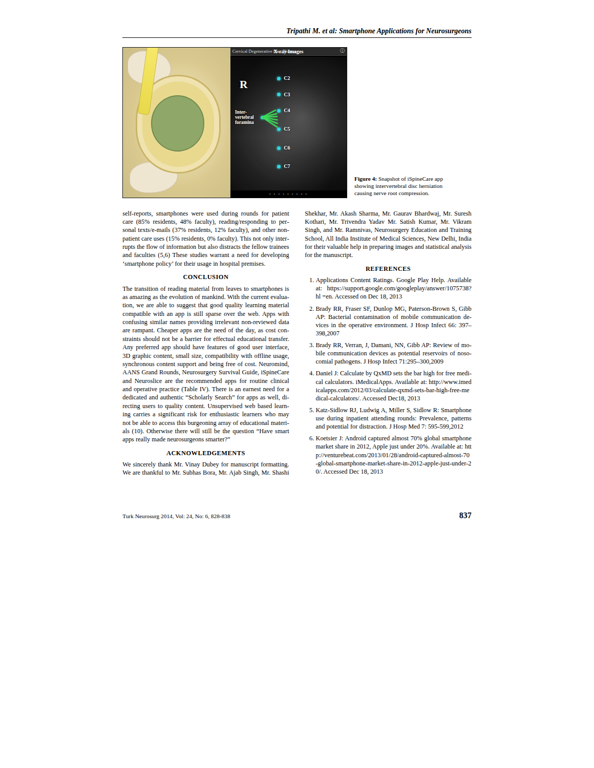Tripathi M. et al: Smartphone Applications for Neurosurgeons
Cervical Degenerative Disc Diseaseⓘ
X-ray Images
R
Inter-
vertebral
foramina
C2
C3
C4
C5
C6
C7
• • • • • • • • •
Figure 4: Snapshot of iSpineCare app showing intervertebral disc herniation causing nerve root compression.
self-reports, smartphones were used during rounds for patient care (85% residents, 48% faculty), reading/responding to personal texts/e-mails (37% residents, 12% faculty), and other non-patient care uses (15% residents, 0% faculty). This not only interrupts the flow of information but also distracts the fellow trainees and faculties (5,6) These studies warrant a need for developing ‘smartphone policy’ for their usage in hospital premises.
CONCLUSION
The transition of reading material from leaves to smartphones is as amazing as the evolution of mankind. With the current evaluation, we are able to suggest that good quality learning material compatible with an app is still sparse over the web. Apps with confusing similar names providing irrelevant non-reviewed data are rampant. Cheaper apps are the need of the day, as cost constraints should not be a barrier for effectual educational transfer. Any preferred app should have features of good user interface, 3D graphic content, small size, compatibility with offline usage, synchronous content support and being free of cost. Neuromind, AANS Grand Rounds, Neurosurgery Survival Guide, iSpineCare and Neuroslice are the recommended apps for routine clinical and operative practice (Table IV). There is an earnest need for a dedicated and authentic “Scholarly Search” for apps as well, directing users to quality content. Unsupervised web based learning carries a significant risk for enthusiastic learners who may not be able to access this burgeoning array of educational materials (10). Otherwise there will still be the question “Have smart apps really made neurosurgeons smarter?”
ACKNOWLEDGEMENTS
We sincerely thank Mr. Vinay Dubey for manuscript formatting. We are thankful to Mr. Subhas Bora, Mr. Ajab Singh, Mr. Shashi Shekhar, Mr. Akash Sharma, Mr. Gaurav Bhardwaj, Mr. Suresh Kothari, Mr. Trivendra Yadav Mr. Satish Kumar, Mr. Vikram Singh, and Mr. Ramnivas, Neurosurgery Education and Training School, All India Institute of Medical Sciences, New Delhi, India for their valuable help in preparing images and statistical analysis for the manuscript.
REFERENCES
Applications Content Ratings. Google Play Help. Available at: https://support.google.com/googleplay/answer/1075738? hl =en. Accessed on Dec 18, 2013
Brady RR, Fraser SF, Dunlop MG, Paterson-Brown S, Gibb AP: Bacterial contamination of mobile communication devices in the operative environment. J Hosp Infect 66: 397–398,2007
Brady RR, Verran, J, Damani, NN, Gibb AP: Review of mobile communication devices as potential reservoirs of nosocomial pathogens. J Hosp Infect 71:295–300,2009
Daniel J: Calculate by QxMD sets the bar high for free medical calculators. iMedicalApps. Available at: http://www.imedicalapps.com/2012/03/calculate-qxmd-sets-bar-high-free-medical-calculators/. Accessed Dec18, 2013
Katz-Sidlow RJ, Ludwig A, Miller S, Sidlow R: Smartphone use during inpatient attending rounds: Prevalence, patterns and potential for distraction. J Hosp Med 7: 595-599,2012
Koetsier J: Android captured almost 70% global smartphone market share in 2012, Apple just under 20%. Available at: http://venturebeat.com/2013/01/28/android-captured-almost-70-global-smartphone-market-share-in-2012-apple-just-under-20/. Accessed Dec 18, 2013
Turk Neurosurg 2014, Vol: 24, No: 6, 828-838
837